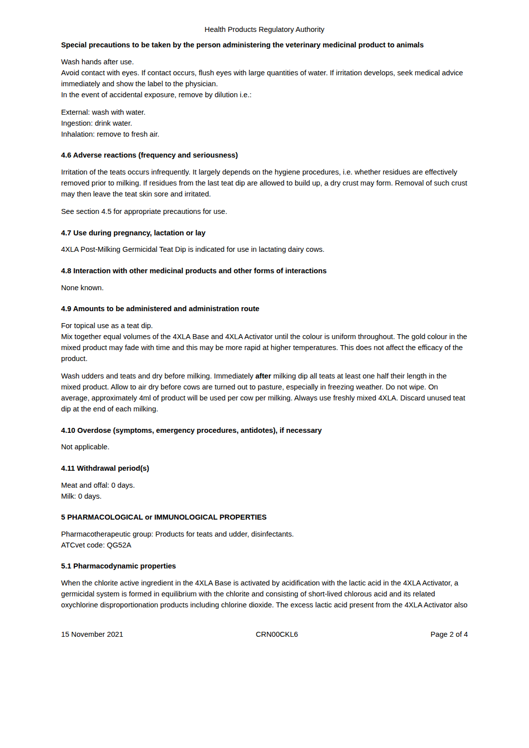Health Products Regulatory Authority
Special precautions to be taken by the person administering the veterinary medicinal product to animals
Wash hands after use.
Avoid contact with eyes. If contact occurs, flush eyes with large quantities of water. If irritation develops, seek medical advice immediately and show the label to the physician.
In the event of accidental exposure, remove by dilution i.e.:
External: wash with water.
Ingestion: drink water.
Inhalation: remove to fresh air.
4.6 Adverse reactions (frequency and seriousness)
Irritation of the teats occurs infrequently. It largely depends on the hygiene procedures, i.e. whether residues are effectively removed prior to milking. If residues from the last teat dip are allowed to build up, a dry crust may form. Removal of such crust may then leave the teat skin sore and irritated.
See section 4.5 for appropriate precautions for use.
4.7 Use during pregnancy, lactation or lay
4XLA Post-Milking Germicidal Teat Dip is indicated for use in lactating dairy cows.
4.8 Interaction with other medicinal products and other forms of interactions
None known.
4.9 Amounts to be administered and administration route
For topical use as a teat dip.
Mix together equal volumes of the 4XLA Base and 4XLA Activator until the colour is uniform throughout. The gold colour in the mixed product may fade with time and this may be more rapid at higher temperatures. This does not affect the efficacy of the product.
Wash udders and teats and dry before milking. Immediately after milking dip all teats at least one half their length in the mixed product. Allow to air dry before cows are turned out to pasture, especially in freezing weather. Do not wipe. On average, approximately 4ml of product will be used per cow per milking. Always use freshly mixed 4XLA. Discard unused teat dip at the end of each milking.
4.10 Overdose (symptoms, emergency procedures, antidotes), if necessary
Not applicable.
4.11 Withdrawal period(s)
Meat and offal: 0 days.
Milk: 0 days.
5 PHARMACOLOGICAL or IMMUNOLOGICAL PROPERTIES
Pharmacotherapeutic group: Products for teats and udder, disinfectants.
ATCvet code: QG52A
5.1 Pharmacodynamic properties
When the chlorite active ingredient in the 4XLA Base is activated by acidification with the lactic acid in the 4XLA Activator, a germicidal system is formed in equilibrium with the chlorite and consisting of short-lived chlorous acid and its related oxychlorine disproportionation products including chlorine dioxide. The excess lactic acid present from the 4XLA Activator also
15 November 2021 CRN00CKL6 Page 2 of 4